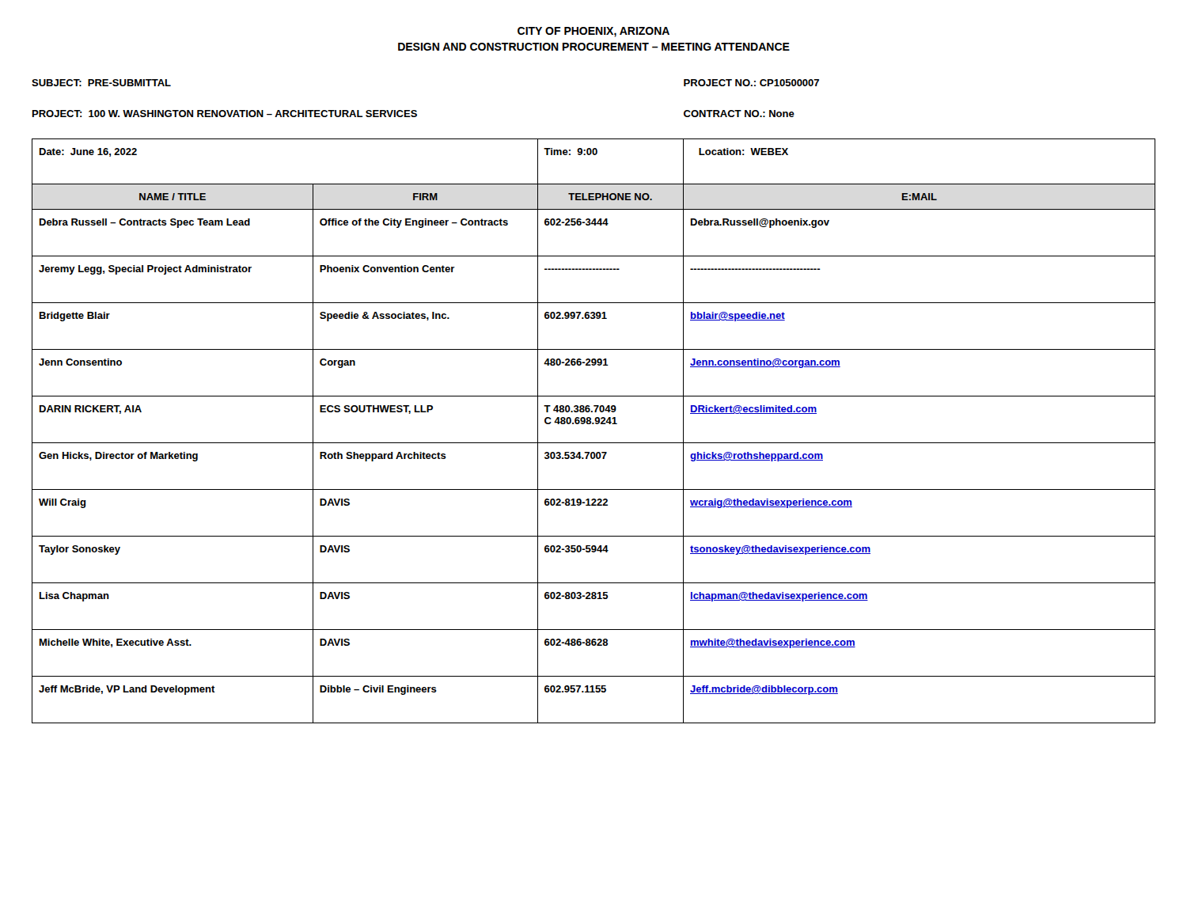CITY OF PHOENIX, ARIZONA
DESIGN AND CONSTRUCTION PROCUREMENT – MEETING ATTENDANCE
SUBJECT: PRE-SUBMITTAL
PROJECT NO.: CP10500007
PROJECT: 100 W. WASHINGTON RENOVATION – ARCHITECTURAL SERVICES
CONTRACT NO.: None
| Date: June 16, 2022 | Time: 9:00 | Location: WEBEX |
| NAME / TITLE | FIRM | TELEPHONE NO. | E:MAIL |
| Debra Russell – Contracts Spec Team Lead | Office of the City Engineer – Contracts | 602-256-3444 | Debra.Russell@phoenix.gov |
| Jeremy Legg, Special Project Administrator | Phoenix Convention Center | ---------------------- | -------------------------------------- |
| Bridgette Blair | Speedie & Associates, Inc. | 602.997.6391 | bblair@speedie.net |
| Jenn Consentino | Corgan | 480-266-2991 | Jenn.consentino@corgan.com |
| DARIN RICKERT, AIA | ECS SOUTHWEST, LLP | T 480.386.7049 C 480.698.9241 | DRickert@ecslimited.com |
| Gen Hicks, Director of Marketing | Roth Sheppard Architects | 303.534.7007 | ghicks@rothsheppard.com |
| Will Craig | DAVIS | 602-819-1222 | wcraig@thedavisexperience.com |
| Taylor Sonoskey | DAVIS | 602-350-5944 | tsonoskey@thedavisexperience.com |
| Lisa Chapman | DAVIS | 602-803-2815 | lchapman@thedavisexperience.com |
| Michelle White, Executive Asst. | DAVIS | 602-486-8628 | mwhite@thedavisexperience.com |
| Jeff McBride, VP Land Development | Dibble – Civil Engineers | 602.957.1155 | Jeff.mcbride@dibblecorp.com |